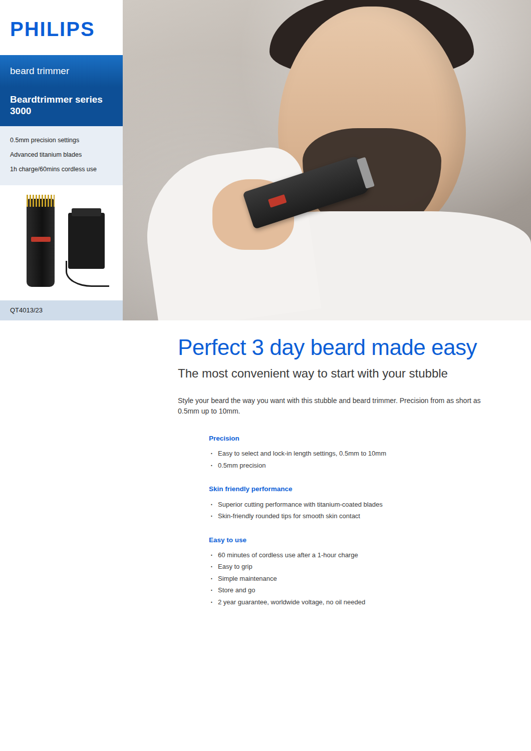PHILIPS
beard trimmer
Beardtrimmer series
3000
0.5mm precision settings
Advanced titanium blades
1h charge/60mins cordless use
QT4013/23
Perfect 3 day beard made easy
The most convenient way to start with your stubble
Style your beard the way you want with this stubble and beard trimmer. Precision from as short as 0.5mm up to 10mm.
Precision
Easy to select and lock-in length settings, 0.5mm to 10mm
0.5mm precision
Skin friendly performance
Superior cutting performance with titanium-coated blades
Skin-friendly rounded tips for smooth skin contact
Easy to use
60 minutes of cordless use after a 1-hour charge
Easy to grip
Simple maintenance
Store and go
2 year guarantee, worldwide voltage, no oil needed